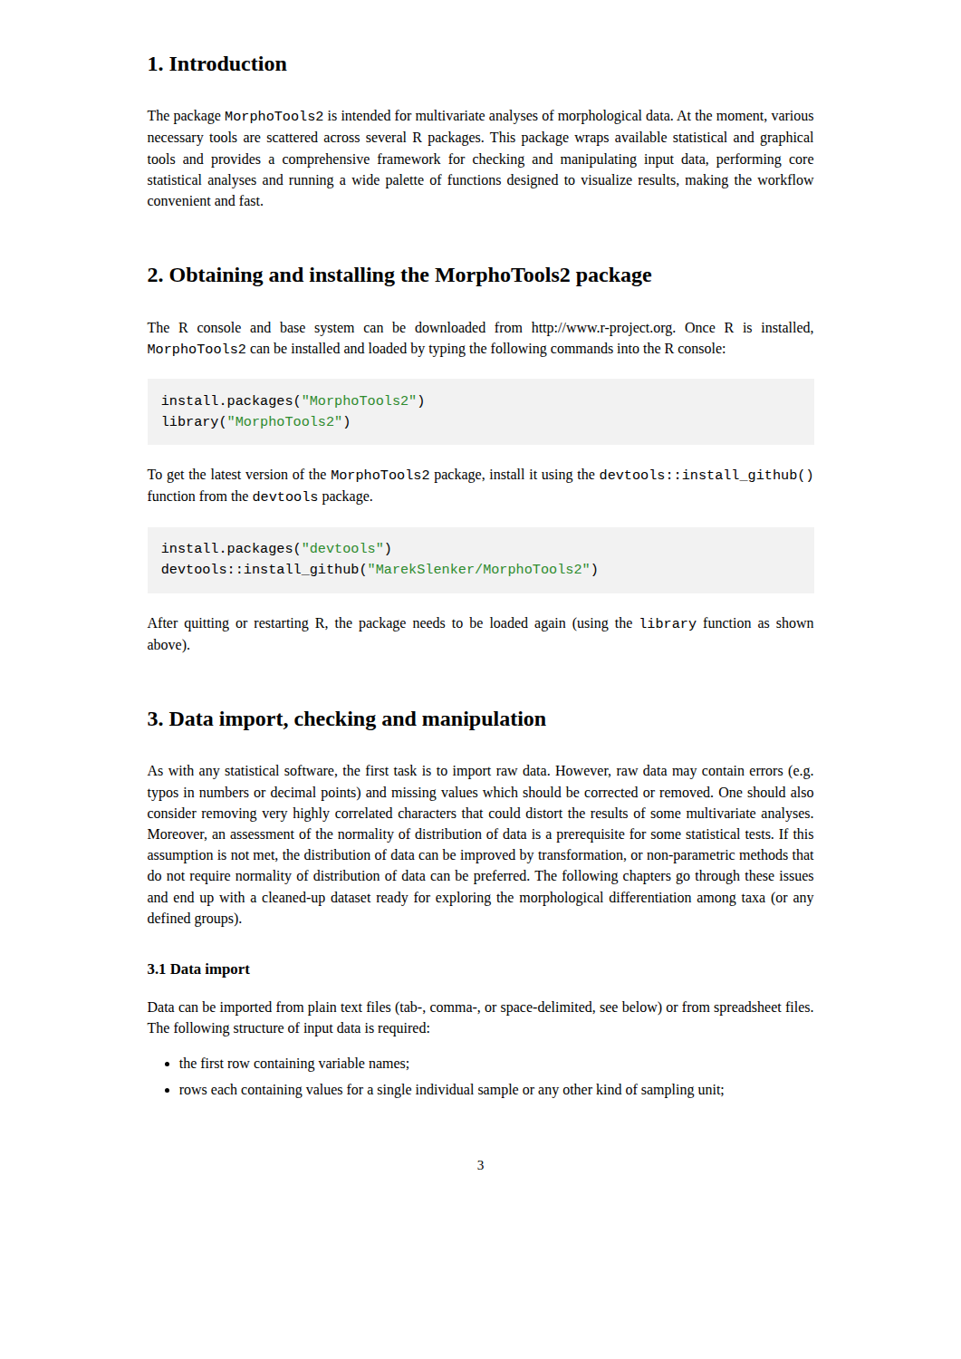1. Introduction
The package MorphoTools2 is intended for multivariate analyses of morphological data. At the moment, various necessary tools are scattered across several R packages. This package wraps available statistical and graphical tools and provides a comprehensive framework for checking and manipulating input data, performing core statistical analyses and running a wide palette of functions designed to visualize results, making the workflow convenient and fast.
2. Obtaining and installing the MorphoTools2 package
The R console and base system can be downloaded from http://www.r-project.org. Once R is installed, MorphoTools2 can be installed and loaded by typing the following commands into the R console:
install.packages("MorphoTools2")
library("MorphoTools2")
To get the latest version of the MorphoTools2 package, install it using the devtools::install_github() function from the devtools package.
install.packages("devtools")
devtools::install_github("MarekSlenker/MorphoTools2")
After quitting or restarting R, the package needs to be loaded again (using the library function as shown above).
3. Data import, checking and manipulation
As with any statistical software, the first task is to import raw data. However, raw data may contain errors (e.g. typos in numbers or decimal points) and missing values which should be corrected or removed. One should also consider removing very highly correlated characters that could distort the results of some multivariate analyses. Moreover, an assessment of the normality of distribution of data is a prerequisite for some statistical tests. If this assumption is not met, the distribution of data can be improved by transformation, or non-parametric methods that do not require normality of distribution of data can be preferred. The following chapters go through these issues and end up with a cleaned-up dataset ready for exploring the morphological differentiation among taxa (or any defined groups).
3.1 Data import
Data can be imported from plain text files (tab-, comma-, or space-delimited, see below) or from spreadsheet files. The following structure of input data is required:
the first row containing variable names;
rows each containing values for a single individual sample or any other kind of sampling unit;
3